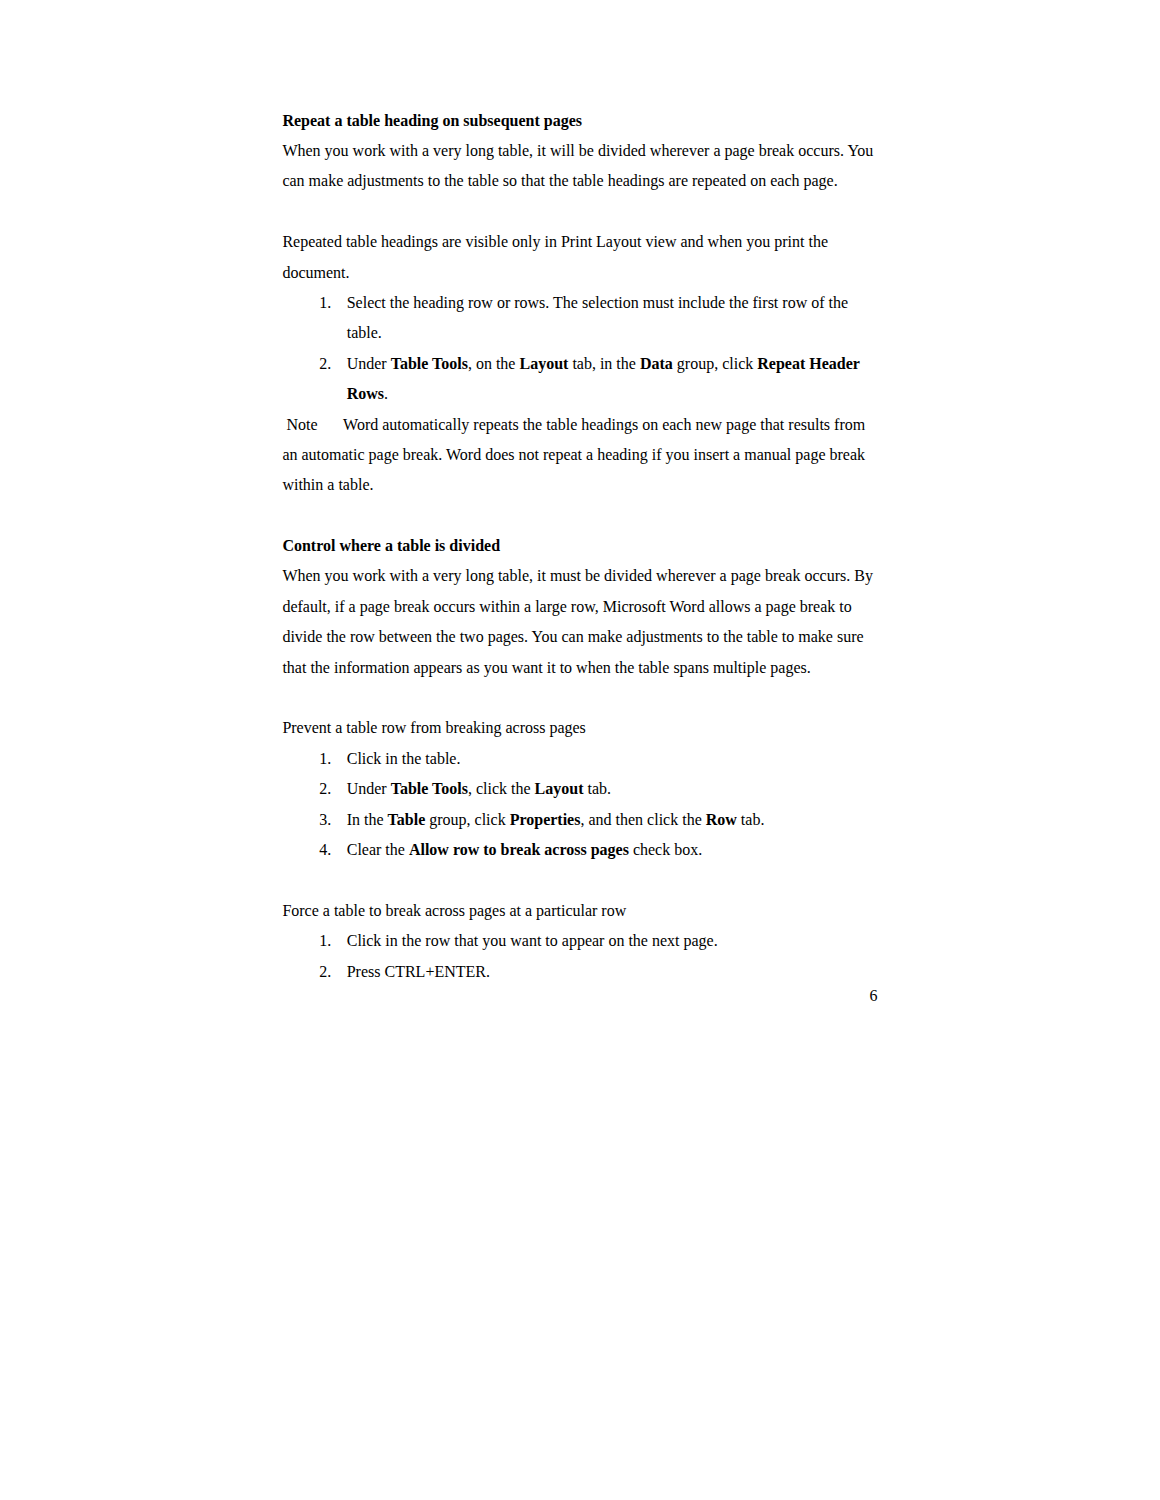Repeat a table heading on subsequent pages
When you work with a very long table, it will be divided wherever a page break occurs. You can make adjustments to the table so that the table headings are repeated on each page.
Repeated table headings are visible only in Print Layout view and when you print the document.
Select the heading row or rows. The selection must include the first row of the table.
Under Table Tools, on the Layout tab, in the Data group, click Repeat Header Rows.
Note Word automatically repeats the table headings on each new page that results from an automatic page break. Word does not repeat a heading if you insert a manual page break within a table.
Control where a table is divided
When you work with a very long table, it must be divided wherever a page break occurs. By default, if a page break occurs within a large row, Microsoft Word allows a page break to divide the row between the two pages. You can make adjustments to the table to make sure that the information appears as you want it to when the table spans multiple pages.
Prevent a table row from breaking across pages
Click in the table.
Under Table Tools, click the Layout tab.
In the Table group, click Properties, and then click the Row tab.
Clear the Allow row to break across pages check box.
Force a table to break across pages at a particular row
Click in the row that you want to appear on the next page.
Press CTRL+ENTER.
6